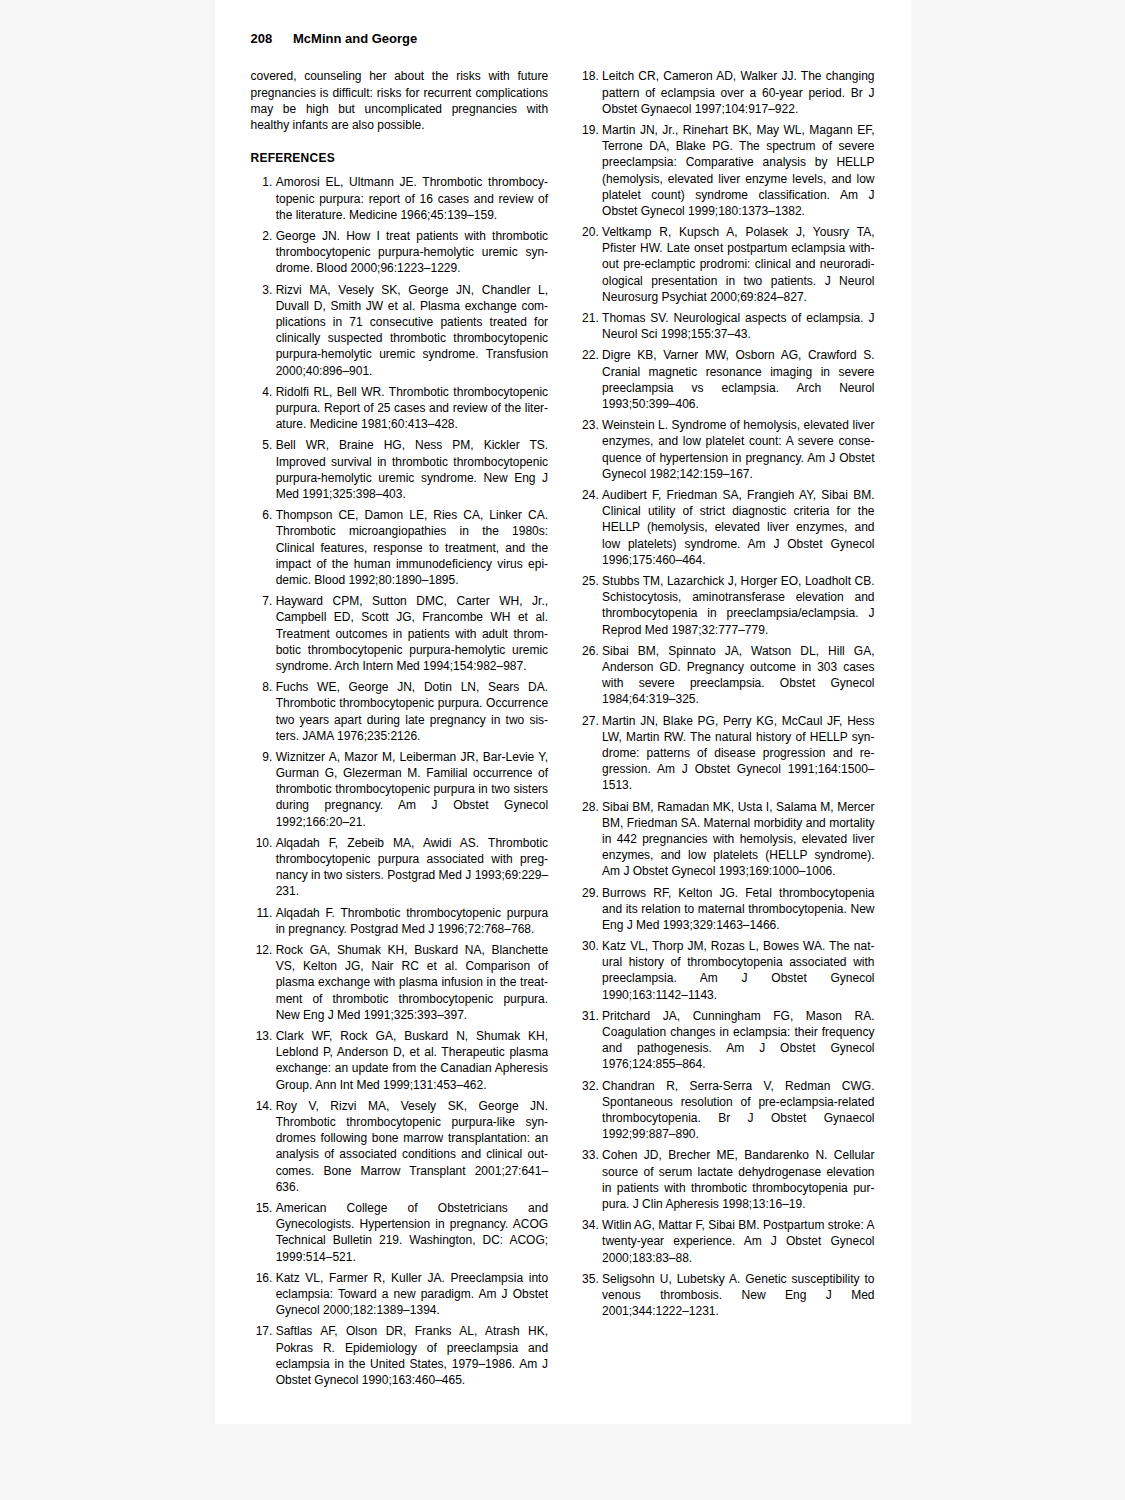208 McMinn and George
covered, counseling her about the risks with future pregnancies is difficult: risks for recurrent complications may be high but uncomplicated pregnancies with healthy infants are also possible.
REFERENCES
Amorosi EL, Ultmann JE. Thrombotic thrombocytopenic purpura: report of 16 cases and review of the literature. Medicine 1966;45:139–159.
George JN. How I treat patients with thrombotic thrombocytopenic purpura-hemolytic uremic syndrome. Blood 2000;96:1223–1229.
Rizvi MA, Vesely SK, George JN, Chandler L, Duvall D, Smith JW et al. Plasma exchange complications in 71 consecutive patients treated for clinically suspected thrombotic thrombocytopenic purpura-hemolytic uremic syndrome. Transfusion 2000;40:896–901.
Ridolfi RL, Bell WR. Thrombotic thrombocytopenic purpura. Report of 25 cases and review of the literature. Medicine 1981;60:413–428.
Bell WR, Braine HG, Ness PM, Kickler TS. Improved survival in thrombotic thrombocytopenic purpura-hemolytic uremic syndrome. New Eng J Med 1991;325:398–403.
Thompson CE, Damon LE, Ries CA, Linker CA. Thrombotic microangiopathies in the 1980s: Clinical features, response to treatment, and the impact of the human immunodeficiency virus epidemic. Blood 1992;80:1890–1895.
Hayward CPM, Sutton DMC, Carter WH, Jr., Campbell ED, Scott JG, Francombe WH et al. Treatment outcomes in patients with adult thrombotic thrombocytopenic purpura-hemolytic uremic syndrome. Arch Intern Med 1994;154:982–987.
Fuchs WE, George JN, Dotin LN, Sears DA. Thrombotic thrombocytopenic purpura. Occurrence two years apart during late pregnancy in two sisters. JAMA 1976;235:2126.
Wiznitzer A, Mazor M, Leiberman JR, Bar-Levie Y, Gurman G, Glezerman M. Familial occurrence of thrombotic thrombocytopenic purpura in two sisters during pregnancy. Am J Obstet Gynecol 1992;166:20–21.
Alqadah F, Zebeib MA, Awidi AS. Thrombotic thrombocytopenic purpura associated with pregnancy in two sisters. Postgrad Med J 1993;69:229–231.
Alqadah F. Thrombotic thrombocytopenic purpura in pregnancy. Postgrad Med J 1996;72:768–768.
Rock GA, Shumak KH, Buskard NA, Blanchette VS, Kelton JG, Nair RC et al. Comparison of plasma exchange with plasma infusion in the treatment of thrombotic thrombocytopenic purpura. New Eng J Med 1991;325:393–397.
Clark WF, Rock GA, Buskard N, Shumak KH, Leblond P, Anderson D, et al. Therapeutic plasma exchange: an update from the Canadian Apheresis Group. Ann Int Med 1999;131:453–462.
Roy V, Rizvi MA, Vesely SK, George JN. Thrombotic thrombocytopenic purpura-like syndromes following bone marrow transplantation: an analysis of associated conditions and clinical outcomes. Bone Marrow Transplant 2001;27:641–636.
American College of Obstetricians and Gynecologists. Hypertension in pregnancy. ACOG Technical Bulletin 219. Washington, DC: ACOG; 1999:514–521.
Katz VL, Farmer R, Kuller JA. Preeclampsia into eclampsia: Toward a new paradigm. Am J Obstet Gynecol 2000;182:1389–1394.
Saftlas AF, Olson DR, Franks AL, Atrash HK, Pokras R. Epidemiology of preeclampsia and eclampsia in the United States, 1979–1986. Am J Obstet Gynecol 1990;163:460–465.
Leitch CR, Cameron AD, Walker JJ. The changing pattern of eclampsia over a 60-year period. Br J Obstet Gynaecol 1997;104:917–922.
Martin JN, Jr., Rinehart BK, May WL, Magann EF, Terrone DA, Blake PG. The spectrum of severe preeclampsia: Comparative analysis by HELLP (hemolysis, elevated liver enzyme levels, and low platelet count) syndrome classification. Am J Obstet Gynecol 1999;180:1373–1382.
Veltkamp R, Kupsch A, Polasek J, Yousry TA, Pfister HW. Late onset postpartum eclampsia without pre-eclamptic prodromi: clinical and neuroradiological presentation in two patients. J Neurol Neurosurg Psychiat 2000;69:824–827.
Thomas SV. Neurological aspects of eclampsia. J Neurol Sci 1998;155:37–43.
Digre KB, Varner MW, Osborn AG, Crawford S. Cranial magnetic resonance imaging in severe preeclampsia vs eclampsia. Arch Neurol 1993;50:399–406.
Weinstein L. Syndrome of hemolysis, elevated liver enzymes, and low platelet count: A severe consequence of hypertension in pregnancy. Am J Obstet Gynecol 1982;142:159–167.
Audibert F, Friedman SA, Frangieh AY, Sibai BM. Clinical utility of strict diagnostic criteria for the HELLP (hemolysis, elevated liver enzymes, and low platelets) syndrome. Am J Obstet Gynecol 1996;175:460–464.
Stubbs TM, Lazarchick J, Horger EO, Loadholt CB. Schistocytosis, aminotransferase elevation and thrombocytopenia in preeclampsia/eclampsia. J Reprod Med 1987;32:777–779.
Sibai BM, Spinnato JA, Watson DL, Hill GA, Anderson GD. Pregnancy outcome in 303 cases with severe preeclampsia. Obstet Gynecol 1984;64:319–325.
Martin JN, Blake PG, Perry KG, McCaul JF, Hess LW, Martin RW. The natural history of HELLP syndrome: patterns of disease progression and regression. Am J Obstet Gynecol 1991;164:1500–1513.
Sibai BM, Ramadan MK, Usta I, Salama M, Mercer BM, Friedman SA. Maternal morbidity and mortality in 442 pregnancies with hemolysis, elevated liver enzymes, and low platelets (HELLP syndrome). Am J Obstet Gynecol 1993;169:1000–1006.
Burrows RF, Kelton JG. Fetal thrombocytopenia and its relation to maternal thrombocytopenia. New Eng J Med 1993;329:1463–1466.
Katz VL, Thorp JM, Rozas L, Bowes WA. The natural history of thrombocytopenia associated with preeclampsia. Am J Obstet Gynecol 1990;163:1142–1143.
Pritchard JA, Cunningham FG, Mason RA. Coagulation changes in eclampsia: their frequency and pathogenesis. Am J Obstet Gynecol 1976;124:855–864.
Chandran R, Serra-Serra V, Redman CWG. Spontaneous resolution of pre-eclampsia-related thrombocytopenia. Br J Obstet Gynaecol 1992;99:887–890.
Cohen JD, Brecher ME, Bandarenko N. Cellular source of serum lactate dehydrogenase elevation in patients with thrombotic thrombocytopenia purpura. J Clin Apheresis 1998;13:16–19.
Witlin AG, Mattar F, Sibai BM. Postpartum stroke: A twenty-year experience. Am J Obstet Gynecol 2000;183:83–88.
Seligsohn U, Lubetsky A. Genetic susceptibility to venous thrombosis. New Eng J Med 2001;344:1222–1231.